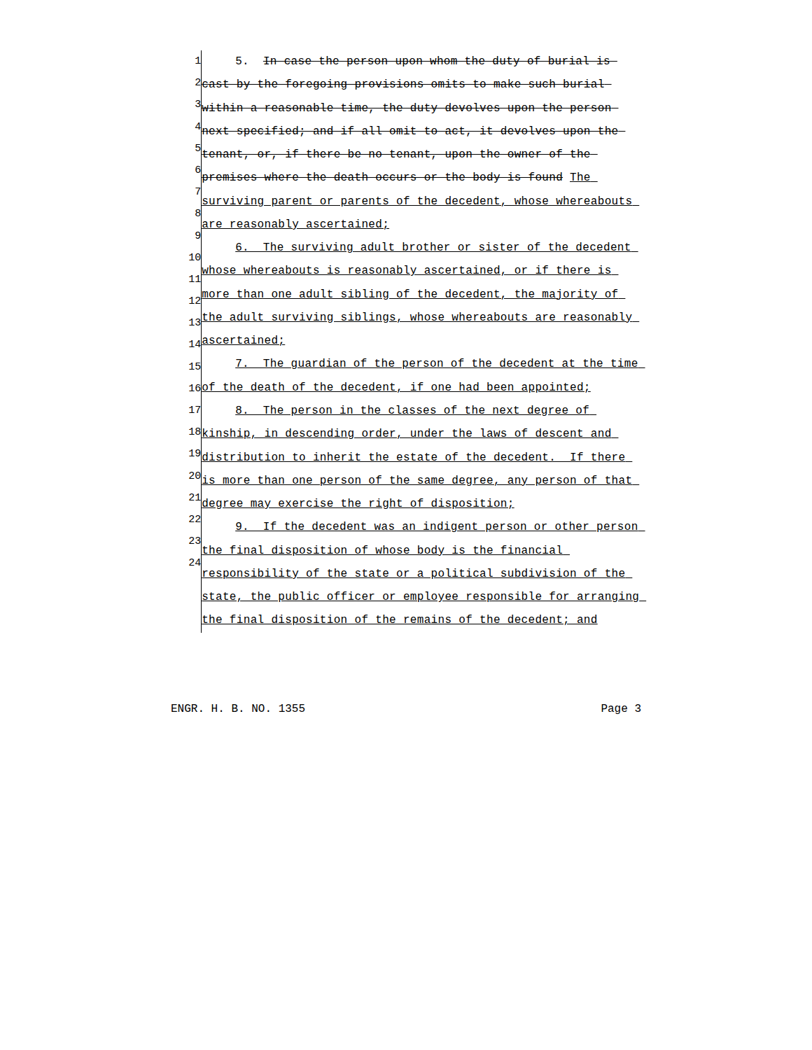| 1 2 3 4 5 6 7 8 9 10 11 12 13 14 15 16 17 18 19 20 21 22 23 24 | 5. In case the person upon whom the duty of burial is cast by the foregoing provisions omits to make such burial within a reasonable time, the duty devolves upon the person next specified; and if all omit to act, it devolves upon the tenant, or, if there be no tenant, upon the owner of the premises where the death occurs or the body is found The surviving parent or parents of the decedent, whose whereabouts are reasonably ascertained; 6. The surviving adult brother or sister of the decedent whose whereabouts is reasonably ascertained, or if there is more than one adult sibling of the decedent, the majority of the adult surviving siblings, whose whereabouts are reasonably ascertained; 7. The guardian of the person of the decedent at the time of the death of the decedent, if one had been appointed; 8. The person in the classes of the next degree of kinship, in descending order, under the laws of descent and distribution to inherit the estate of the decedent. If there is more than one person of the same degree, any person of that degree may exercise the right of disposition; 9. If the decedent was an indigent person or other person the final disposition of whose body is the financial responsibility of the state or a political subdivision of the state, the public officer or employee responsible for arranging the final disposition of the remains of the decedent; and |
ENGR. H. B. NO. 1355 Page 3